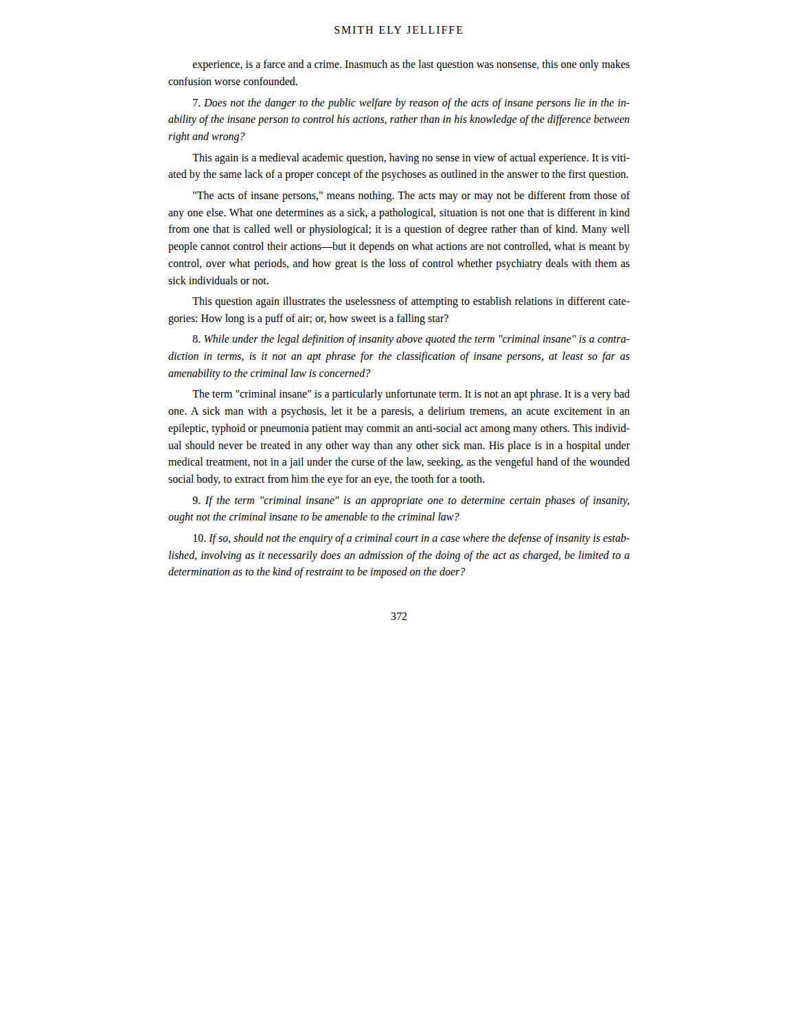SMITH ELY JELLIFFE
experience, is a farce and a crime. Inasmuch as the last question was nonsense, this one only makes confusion worse confounded.
7. Does not the danger to the public welfare by reason of the acts of insane persons lie in the inability of the insane person to control his actions, rather than in his knowledge of the difference between right and wrong?
This again is a medieval academic question, having no sense in view of actual experience. It is vitiated by the same lack of a proper concept of the psychoses as outlined in the answer to the first question.
"The acts of insane persons," means nothing. The acts may or may not be different from those of any one else. What one determines as a sick, a pathological, situation is not one that is different in kind from one that is called well or physiological; it is a question of degree rather than of kind. Many well people cannot control their actions—but it depends on what actions are not controlled, what is meant by control, over what periods, and how great is the loss of control whether psychiatry deals with them as sick individuals or not.
This question again illustrates the uselessness of attempting to establish relations in different categories: How long is a puff of air; or, how sweet is a falling star?
8. While under the legal definition of insanity above quoted the term "criminal insane" is a contradiction in terms, is it not an apt phrase for the classification of insane persons, at least so far as amenability to the criminal law is concerned?
The term "criminal insane" is a particularly unfortunate term. It is not an apt phrase. It is a very bad one. A sick man with a psychosis, let it be a paresis, a delirium tremens, an acute excitement in an epileptic, typhoid or pneumonia patient may commit an anti-social act among many others. This individual should never be treated in any other way than any other sick man. His place is in a hospital under medical treatment, not in a jail under the curse of the law, seeking, as the vengeful hand of the wounded social body, to extract from him the eye for an eye, the tooth for a tooth.
9. If the term "criminal insane" is an appropriate one to determine certain phases of insanity, ought not the criminal insane to be amenable to the criminal law?
10. If so, should not the enquiry of a criminal court in a case where the defense of insanity is established, involving as it necessarily does an admission of the doing of the act as charged, be limited to a determination as to the kind of restraint to be imposed on the doer?
372